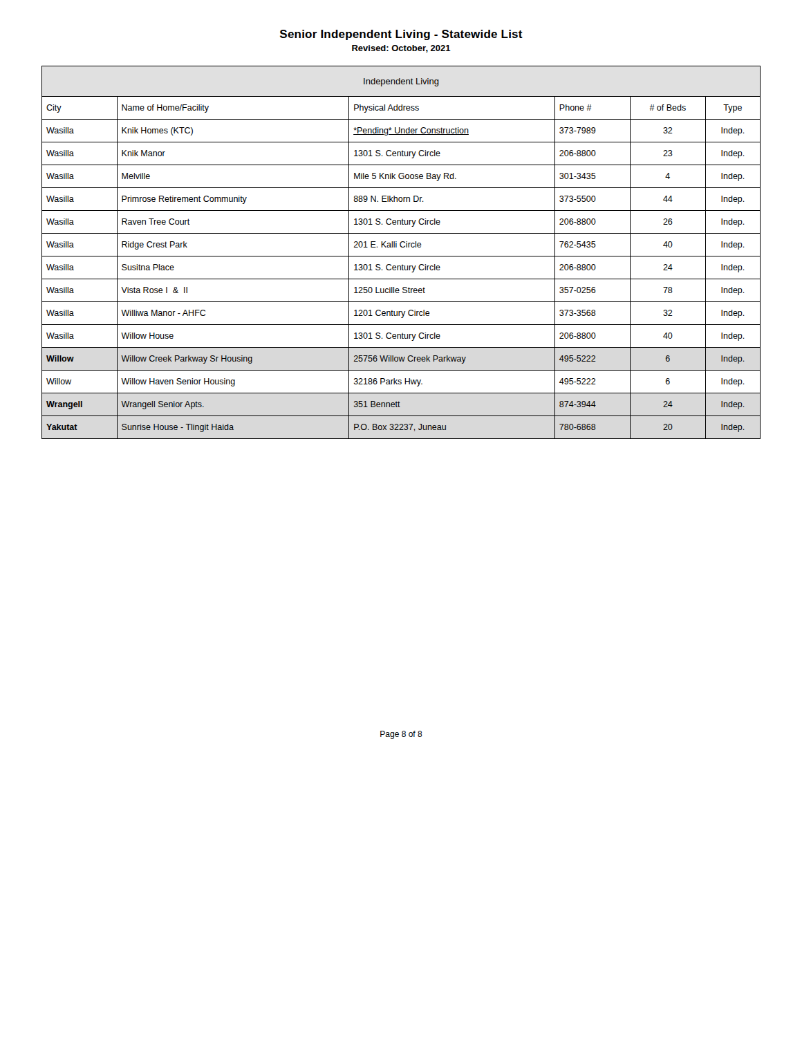Senior Independent Living - Statewide List
Revised: October, 2021
Independent Living
| City | Name of Home/Facility | Physical Address | Phone # | # of Beds | Type |
| --- | --- | --- | --- | --- | --- |
| Wasilla | Knik Homes (KTC) | *Pending* Under Construction | 373-7989 | 32 | Indep. |
| Wasilla | Knik Manor | 1301 S. Century Circle | 206-8800 | 23 | Indep. |
| Wasilla | Melville | Mile 5 Knik Goose Bay Rd. | 301-3435 | 4 | Indep. |
| Wasilla | Primrose Retirement Community | 889 N. Elkhorn Dr. | 373-5500 | 44 | Indep. |
| Wasilla | Raven Tree Court | 1301 S. Century Circle | 206-8800 | 26 | Indep. |
| Wasilla | Ridge Crest Park | 201 E. Kalli Circle | 762-5435 | 40 | Indep. |
| Wasilla | Susitna Place | 1301 S. Century Circle | 206-8800 | 24 | Indep. |
| Wasilla | Vista Rose I & II | 1250 Lucille Street | 357-0256 | 78 | Indep. |
| Wasilla | Williwa Manor - AHFC | 1201 Century Circle | 373-3568 | 32 | Indep. |
| Wasilla | Willow House | 1301 S. Century Circle | 206-8800 | 40 | Indep. |
| Willow | Willow Creek Parkway Sr Housing | 25756 Willow Creek Parkway | 495-5222 | 6 | Indep. |
| Willow | Willow Haven Senior Housing | 32186 Parks Hwy. | 495-5222 | 6 | Indep. |
| Wrangell | Wrangell Senior Apts. | 351 Bennett | 874-3944 | 24 | Indep. |
| Yakutat | Sunrise House - Tlingit Haida | P.O. Box 32237, Juneau | 780-6868 | 20 | Indep. |
Page 8 of 8